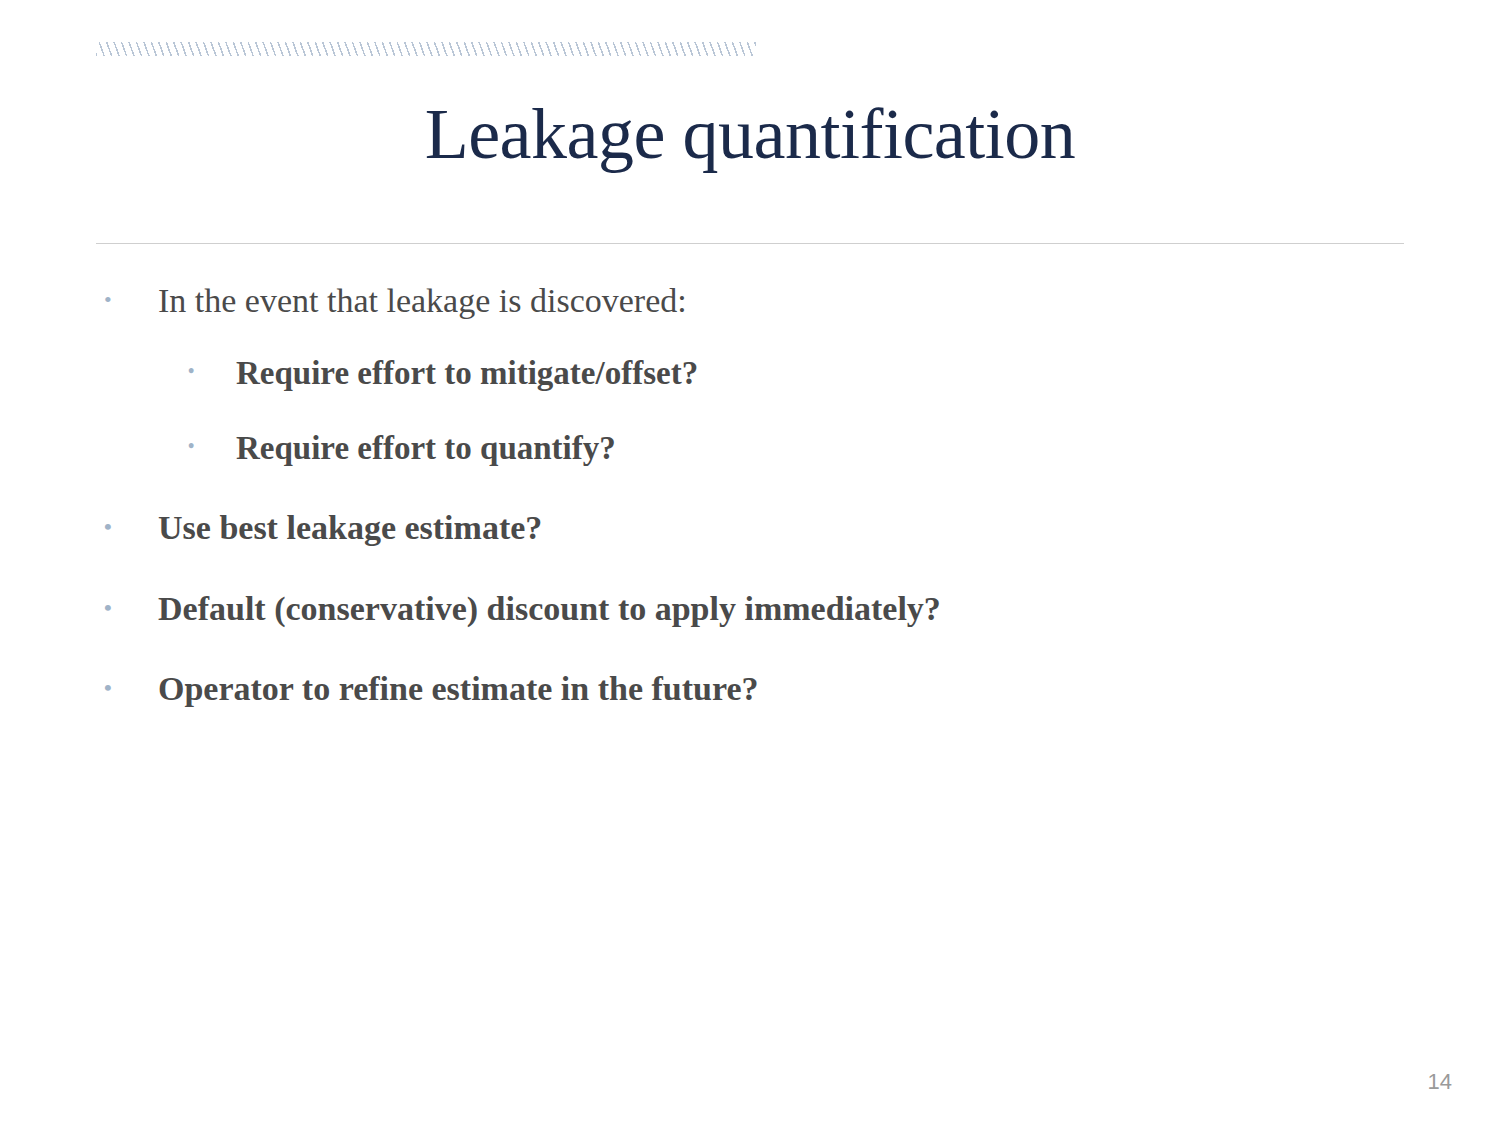Leakage quantification
In the event that leakage is discovered:
Require effort to mitigate/offset?
Require effort to quantify?
Use best leakage estimate?
Default (conservative) discount to apply immediately?
Operator to refine estimate in the future?
14